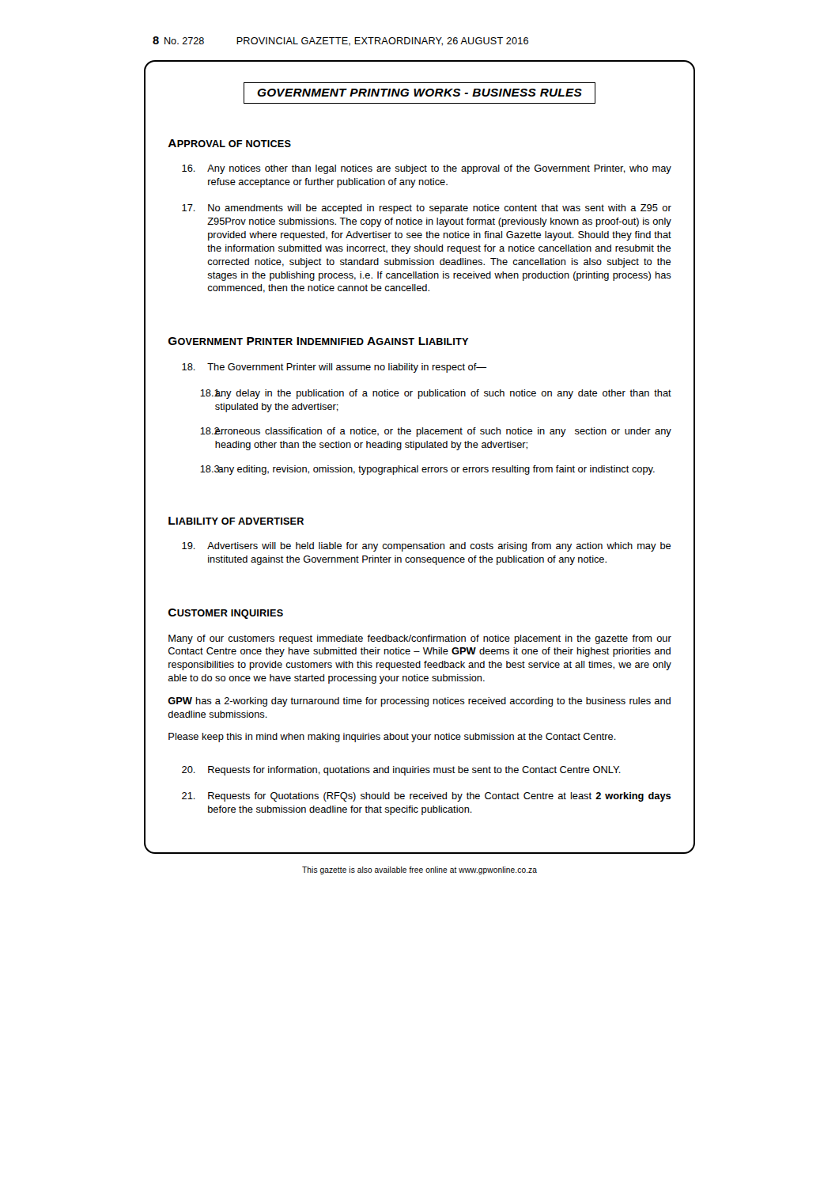8 No. 2728 PROVINCIAL GAZETTE, EXTRAORDINARY, 26 AUGUST 2016
GOVERNMENT PRINTING WORKS - BUSINESS RULES
APPROVAL OF NOTICES
16.
Any notices other than legal notices are subject to the approval of the Government Printer, who may refuse acceptance or further publication of any notice.
17.
No amendments will be accepted in respect to separate notice content that was sent with a Z95 or Z95Prov notice submissions. The copy of notice in layout format (previously known as proof-out) is only provided where requested, for Advertiser to see the notice in final Gazette layout. Should they find that the information submitted was incorrect, they should request for a notice cancellation and resubmit the corrected notice, subject to standard submission deadlines. The cancellation is also subject to the stages in the publishing process, i.e. If cancellation is received when production (printing process) has commenced, then the notice cannot be cancelled.
GOVERNMENT PRINTER INDEMNIFIED AGAINST LIABILITY
18.
The Government Printer will assume no liability in respect of—
18.1.
any delay in the publication of a notice or publication of such notice on any date other than that stipulated by the advertiser;
18.2.
erroneous classification of a notice, or the placement of such notice in any section or under any heading other than the section or heading stipulated by the advertiser;
18.3.
any editing, revision, omission, typographical errors or errors resulting from faint or indistinct copy.
LIABILITY OF ADVERTISER
19.
Advertisers will be held liable for any compensation and costs arising from any action which may be instituted against the Government Printer in consequence of the publication of any notice.
CUSTOMER INQUIRIES
Many of our customers request immediate feedback/confirmation of notice placement in the gazette from our Contact Centre once they have submitted their notice – While GPW deems it one of their highest priorities and responsibilities to provide customers with this requested feedback and the best service at all times, we are only able to do so once we have started processing your notice submission.
GPW has a 2-working day turnaround time for processing notices received according to the business rules and deadline submissions.
Please keep this in mind when making inquiries about your notice submission at the Contact Centre.
20.
Requests for information, quotations and inquiries must be sent to the Contact Centre ONLY.
21.
Requests for Quotations (RFQs) should be received by the Contact Centre at least 2 working days before the submission deadline for that specific publication.
This gazette is also available free online at www.gpwonline.co.za